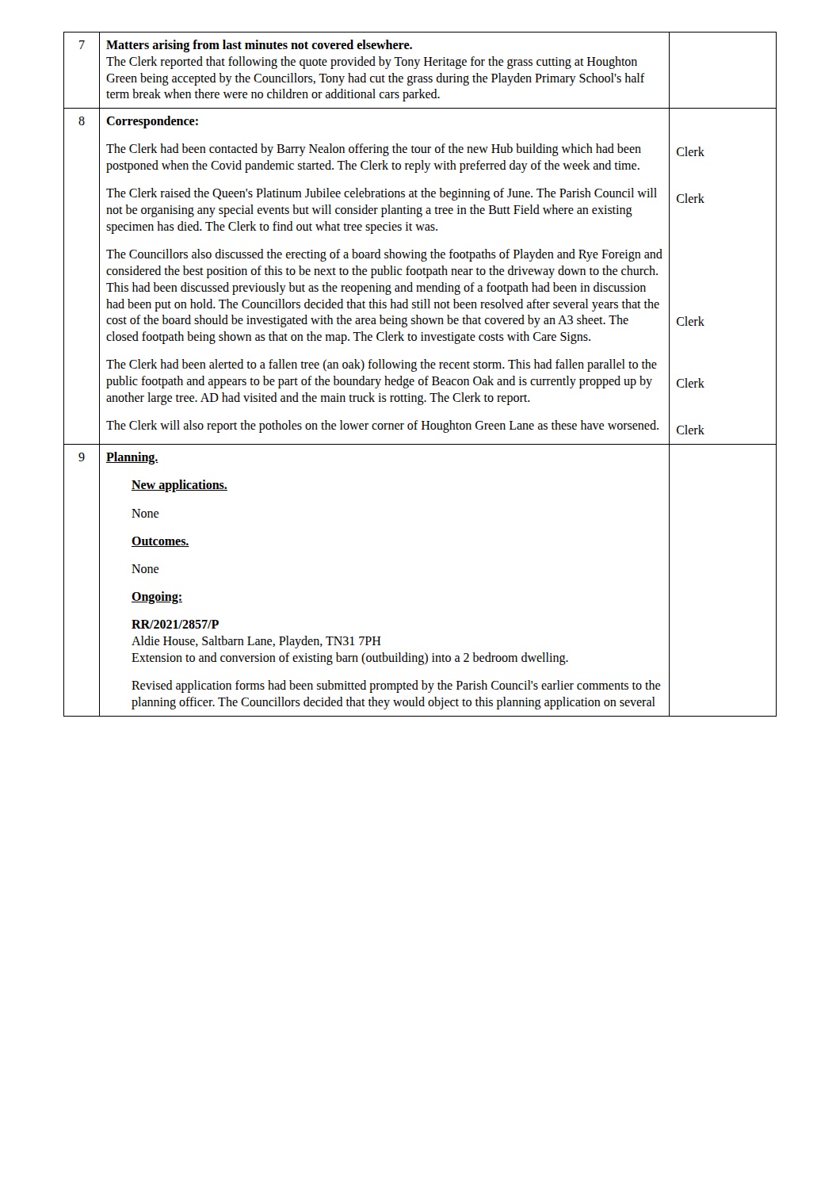| 7 | Matters arising from last minutes not covered elsewhere. The Clerk reported that following the quote provided by Tony Heritage for the grass cutting at Houghton Green being accepted by the Councillors, Tony had cut the grass during the Playden Primary School's half term break when there were no children or additional cars parked. | |
| 8 | Correspondence: The Clerk had been contacted by Barry Nealon offering the tour of the new Hub building which had been postponed when the Covid pandemic started. The Clerk to reply with preferred day of the week and time. The Clerk raised the Queen's Platinum Jubilee celebrations at the beginning of June. The Parish Council will not be organising any special events but will consider planting a tree in the Butt Field where an existing specimen has died. The Clerk to find out what tree species it was. The Councillors also discussed the erecting of a board showing the footpaths of Playden and Rye Foreign and considered the best position of this to be next to the public footpath near to the driveway down to the church. This had been discussed previously but as the reopening and mending of a footpath had been in discussion had been put on hold. The Councillors decided that this had still not been resolved after several years that the cost of the board should be investigated with the area being shown be that covered by an A3 sheet. The closed footpath being shown as that on the map. The Clerk to investigate costs with Care Signs. The Clerk had been alerted to a fallen tree (an oak) following the recent storm. This had fallen parallel to the public footpath and appears to be part of the boundary hedge of Beacon Oak and is currently propped up by another large tree. AD had visited and the main truck is rotting. The Clerk to report. The Clerk will also report the potholes on the lower corner of Houghton Green Lane as these have worsened. | Clerk Clerk Clerk Clerk Clerk |
| 9 | Planning. New applications. None Outcomes. None Ongoing: RR/2021/2857/P Aldie House, Saltbarn Lane, Playden, TN31 7PH Extension to and conversion of existing barn (outbuilding) into a 2 bedroom dwelling. Revised application forms had been submitted prompted by the Parish Council's earlier comments to the planning officer. The Councillors decided that they would object to this planning application on several | |